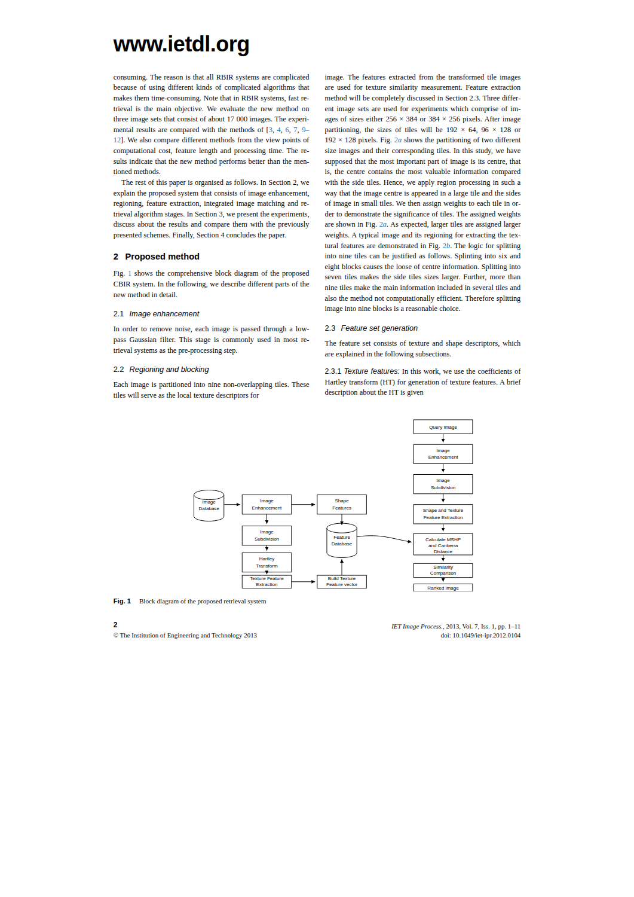www.ietdl.org
consuming. The reason is that all RBIR systems are complicated because of using different kinds of complicated algorithms that makes them time-consuming. Note that in RBIR systems, fast retrieval is the main objective. We evaluate the new method on three image sets that consist of about 17 000 images. The experimental results are compared with the methods of [3, 4, 6, 7, 9–12]. We also compare different methods from the view points of computational cost, feature length and processing time. The results indicate that the new method performs better than the mentioned methods.
The rest of this paper is organised as follows. In Section 2, we explain the proposed system that consists of image enhancement, regioning, feature extraction, integrated image matching and retrieval algorithm stages. In Section 3, we present the experiments, discuss about the results and compare them with the previously presented schemes. Finally, Section 4 concludes the paper.
2 Proposed method
Fig. 1 shows the comprehensive block diagram of the proposed CBIR system. In the following, we describe different parts of the new method in detail.
2.1 Image enhancement
In order to remove noise, each image is passed through a low-pass Gaussian filter. This stage is commonly used in most retrieval systems as the pre-processing step.
2.2 Regioning and blocking
Each image is partitioned into nine non-overlapping tiles. These tiles will serve as the local texture descriptors for
image. The features extracted from the transformed tile images are used for texture similarity measurement. Feature extraction method will be completely discussed in Section 2.3. Three different image sets are used for experiments which comprise of images of sizes either 256 × 384 or 384 × 256 pixels. After image partitioning, the sizes of tiles will be 192 × 64, 96 × 128 or 192 × 128 pixels. Fig. 2a shows the partitioning of two different size images and their corresponding tiles. In this study, we have supposed that the most important part of image is its centre, that is, the centre contains the most valuable information compared with the side tiles. Hence, we apply region processing in such a way that the image centre is appeared in a large tile and the sides of image in small tiles. We then assign weights to each tile in order to demonstrate the significance of tiles. The assigned weights are shown in Fig. 2a. As expected, larger tiles are assigned larger weights. A typical image and its regioning for extracting the textural features are demonstrated in Fig. 2b. The logic for splitting into nine tiles can be justified as follows. Splinting into six and eight blocks causes the loose of centre information. Splitting into seven tiles makes the side tiles sizes larger. Further, more than nine tiles make the main information included in several tiles and also the method not computationally efficient. Therefore splitting image into nine blocks is a reasonable choice.
2.3 Feature set generation
The feature set consists of texture and shape descriptors, which are explained in the following subsections.
2.3.1 Texture features: In this work, we use the coefficients of Hartley transform (HT) for generation of texture features. A brief description about the HT is given
Image Database Image Enhancement Shape Features Image Subdivision Hartley Transform Texture Feature Extraction Build Texture Feature vector Feature Database Query Image Image Enhancement Image Subdivision Shape and Texture Feature Extraction Calculate MSHP and Canberra Distance Similarity Comparison Ranked Image
Fig. 1 Block diagram of the proposed retrieval system
2
© The Institution of Engineering and Technology 2013
IET Image Process., 2013, Vol. 7, Iss. 1, pp. 1–11
doi: 10.1049/iet-ipr.2012.0104